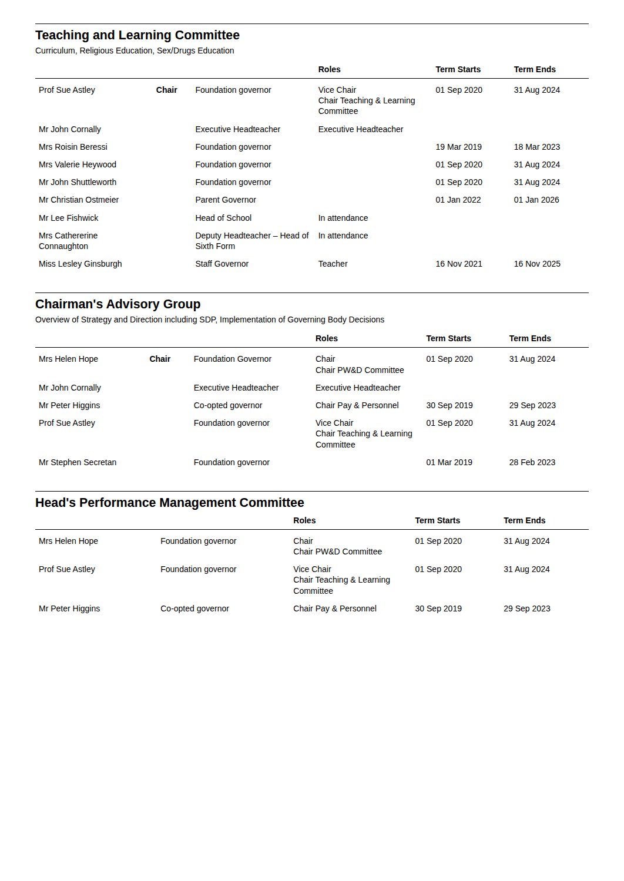Teaching and Learning Committee
Curriculum, Religious Education, Sex/Drugs Education
| | | | Roles | Term Starts | Term Ends |
| --- | --- | --- | --- | --- | --- |
| Prof Sue Astley | Chair | Foundation governor | Vice Chair Chair Teaching & Learning Committee | 01 Sep 2020 | 31 Aug 2024 |
| Mr John Cornally | | Executive Headteacher | Executive Headteacher | | |
| Mrs Roisin Beressi | | Foundation governor | | 19 Mar 2019 | 18 Mar 2023 |
| Mrs Valerie Heywood | | Foundation governor | | 01 Sep 2020 | 31 Aug 2024 |
| Mr John Shuttleworth | | Foundation governor | | 01 Sep 2020 | 31 Aug 2024 |
| Mr Christian Ostmeier | | Parent Governor | | 01 Jan 2022 | 01 Jan 2026 |
| Mr Lee Fishwick | | Head of School | In attendance | | |
| Mrs Cathererine Connaughton | | Deputy Headteacher – Head of Sixth Form | In attendance | | |
| Miss Lesley Ginsburgh | | Staff Governor | Teacher | 16 Nov 2021 | 16 Nov 2025 |
Chairman's Advisory Group
Overview of Strategy and Direction including SDP, Implementation of Governing Body Decisions
| | | | Roles | Term Starts | Term Ends |
| --- | --- | --- | --- | --- | --- |
| Mrs Helen Hope | Chair | Foundation Governor | Chair Chair PW&D Committee | 01 Sep 2020 | 31 Aug 2024 |
| Mr John Cornally | | Executive Headteacher | Executive Headteacher | | |
| Mr Peter Higgins | | Co-opted governor | Chair Pay & Personnel | 30 Sep 2019 | 29 Sep 2023 |
| Prof Sue Astley | | Foundation governor | Vice Chair Chair Teaching & Learning Committee | 01 Sep 2020 | 31 Aug 2024 |
| Mr Stephen Secretan | | Foundation governor | | 01 Mar 2019 | 28 Feb 2023 |
Head's Performance Management Committee
| | | Roles | Term Starts | Term Ends |
| --- | --- | --- | --- | --- |
| Mrs Helen Hope | Foundation governor | Chair Chair PW&D Committee | 01 Sep 2020 | 31 Aug 2024 |
| Prof Sue Astley | Foundation governor | Vice Chair Chair Teaching & Learning Committee | 01 Sep 2020 | 31 Aug 2024 |
| Mr Peter Higgins | Co-opted governor | Chair Pay & Personnel | 30 Sep 2019 | 29 Sep 2023 |